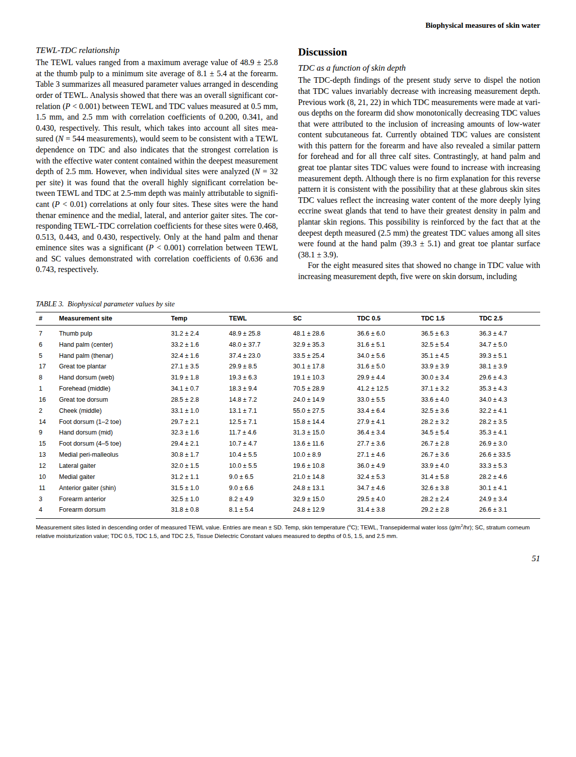Biophysical measures of skin water
TEWL-TDC relationship
The TEWL values ranged from a maximum average value of 48.9 ± 25.8 at the thumb pulp to a minimum site average of 8.1 ± 5.4 at the forearm. Table 3 summarizes all measured parameter values arranged in descending order of TEWL. Analysis showed that there was an overall significant correlation (P < 0.001) between TEWL and TDC values measured at 0.5 mm, 1.5 mm, and 2.5 mm with correlation coefficients of 0.200, 0.341, and 0.430, respectively. This result, which takes into account all sites measured (N = 544 measurements), would seem to be consistent with a TEWL dependence on TDC and also indicates that the strongest correlation is with the effective water content contained within the deepest measurement depth of 2.5 mm. However, when individual sites were analyzed (N = 32 per site) it was found that the overall highly significant correlation between TEWL and TDC at 2.5-mm depth was mainly attributable to significant (P < 0.01) correlations at only four sites. These sites were the hand thenar eminence and the medial, lateral, and anterior gaiter sites. The corresponding TEWL-TDC correlation coefficients for these sites were 0.468, 0.513, 0.443, and 0.430, respectively. Only at the hand palm and thenar eminence sites was a significant (P < 0.001) correlation between TEWL and SC values demonstrated with correlation coefficients of 0.636 and 0.743, respectively.
Discussion
TDC as a function of skin depth
The TDC-depth findings of the present study serve to dispel the notion that TDC values invariably decrease with increasing measurement depth. Previous work (8, 21, 22) in which TDC measurements were made at various depths on the forearm did show monotonically decreasing TDC values that were attributed to the inclusion of increasing amounts of low-water content subcutaneous fat. Currently obtained TDC values are consistent with this pattern for the forearm and have also revealed a similar pattern for forehead and for all three calf sites. Contrastingly, at hand palm and great toe plantar sites TDC values were found to increase with increasing measurement depth. Although there is no firm explanation for this reverse pattern it is consistent with the possibility that at these glabrous skin sites TDC values reflect the increasing water content of the more deeply lying eccrine sweat glands that tend to have their greatest density in palm and plantar skin regions. This possibility is reinforced by the fact that at the deepest depth measured (2.5 mm) the greatest TDC values among all sites were found at the hand palm (39.3 ± 5.1) and great toe plantar surface (38.1 ± 3.9).
For the eight measured sites that showed no change in TDC value with increasing measurement depth, five were on skin dorsum, including
TABLE 3. Biophysical parameter values by site
| # | Measurement site | Temp | TEWL | SC | TDC 0.5 | TDC 1.5 | TDC 2.5 |
| --- | --- | --- | --- | --- | --- | --- | --- |
| 7 | Thumb pulp | 31.2 ± 2.4 | 48.9 ± 25.8 | 48.1 ± 28.6 | 36.6 ± 6.0 | 36.5 ± 6.3 | 36.3 ± 4.7 |
| 6 | Hand palm (center) | 33.2 ± 1.6 | 48.0 ± 37.7 | 32.9 ± 35.3 | 31.6 ± 5.1 | 32.5 ± 5.4 | 34.7 ± 5.0 |
| 5 | Hand palm (thenar) | 32.4 ± 1.6 | 37.4 ± 23.0 | 33.5 ± 25.4 | 34.0 ± 5.6 | 35.1 ± 4.5 | 39.3 ± 5.1 |
| 17 | Great toe plantar | 27.1 ± 3.5 | 29.9 ± 8.5 | 30.1 ± 17.8 | 31.6 ± 5.0 | 33.9 ± 3.9 | 38.1 ± 3.9 |
| 8 | Hand dorsum (web) | 31.9 ± 1.8 | 19.3 ± 6.3 | 19.1 ± 10.3 | 29.9 ± 4.4 | 30.0 ± 3.4 | 29.6 ± 4.3 |
| 1 | Forehead (middle) | 34.1 ± 0.7 | 18.3 ± 9.4 | 70.5 ± 28.9 | 41.2 ± 12.5 | 37.1 ± 3.2 | 35.3 ± 4.3 |
| 16 | Great toe dorsum | 28.5 ± 2.8 | 14.8 ± 7.2 | 24.0 ± 14.9 | 33.0 ± 5.5 | 33.6 ± 4.0 | 34.0 ± 4.3 |
| 2 | Cheek (middle) | 33.1 ± 1.0 | 13.1 ± 7.1 | 55.0 ± 27.5 | 33.4 ± 6.4 | 32.5 ± 3.6 | 32.2 ± 4.1 |
| 14 | Foot dorsum (1–2 toe) | 29.7 ± 2.1 | 12.5 ± 7.1 | 15.8 ± 14.4 | 27.9 ± 4.1 | 28.2 ± 3.2 | 28.2 ± 3.5 |
| 9 | Hand dorsum (mid) | 32.3 ± 1.6 | 11.7 ± 4.6 | 31.3 ± 15.0 | 36.4 ± 3.4 | 34.5 ± 5.4 | 35.3 ± 4.1 |
| 15 | Foot dorsum (4–5 toe) | 29.4 ± 2.1 | 10.7 ± 4.7 | 13.6 ± 11.6 | 27.7 ± 3.6 | 26.7 ± 2.8 | 26.9 ± 3.0 |
| 13 | Medial peri-malleolus | 30.8 ± 1.7 | 10.4 ± 5.5 | 10.0 ± 8.9 | 27.1 ± 4.6 | 26.7 ± 3.6 | 26.6 ± 33.5 |
| 12 | Lateral gaiter | 32.0 ± 1.5 | 10.0 ± 5.5 | 19.6 ± 10.8 | 36.0 ± 4.9 | 33.9 ± 4.0 | 33.3 ± 5.3 |
| 10 | Medial gaiter | 31.2 ± 1.1 | 9.0 ± 6.5 | 21.0 ± 14.8 | 32.4 ± 5.3 | 31.4 ± 5.8 | 28.2 ± 4.6 |
| 11 | Anterior gaiter (shin) | 31.5 ± 1.0 | 9.0 ± 6.6 | 24.8 ± 13.1 | 34.7 ± 4.6 | 32.6 ± 3.8 | 30.1 ± 4.1 |
| 3 | Forearm anterior | 32.5 ± 1.0 | 8.2 ± 4.9 | 32.9 ± 15.0 | 29.5 ± 4.0 | 28.2 ± 2.4 | 24.9 ± 3.4 |
| 4 | Forearm dorsum | 31.8 ± 0.8 | 8.1 ± 5.4 | 24.8 ± 12.9 | 31.4 ± 3.8 | 29.2 ± 2.8 | 26.6 ± 3.1 |
Measurement sites listed in descending order of measured TEWL value. Entries are mean ± SD. Temp, skin temperature (oC); TEWL, Transepidermal water loss (g/m2/hr); SC, stratum corneum relative moisturization value; TDC 0.5, TDC 1.5, and TDC 2.5, Tissue Dielectric Constant values measured to depths of 0.5, 1.5, and 2.5 mm.
51